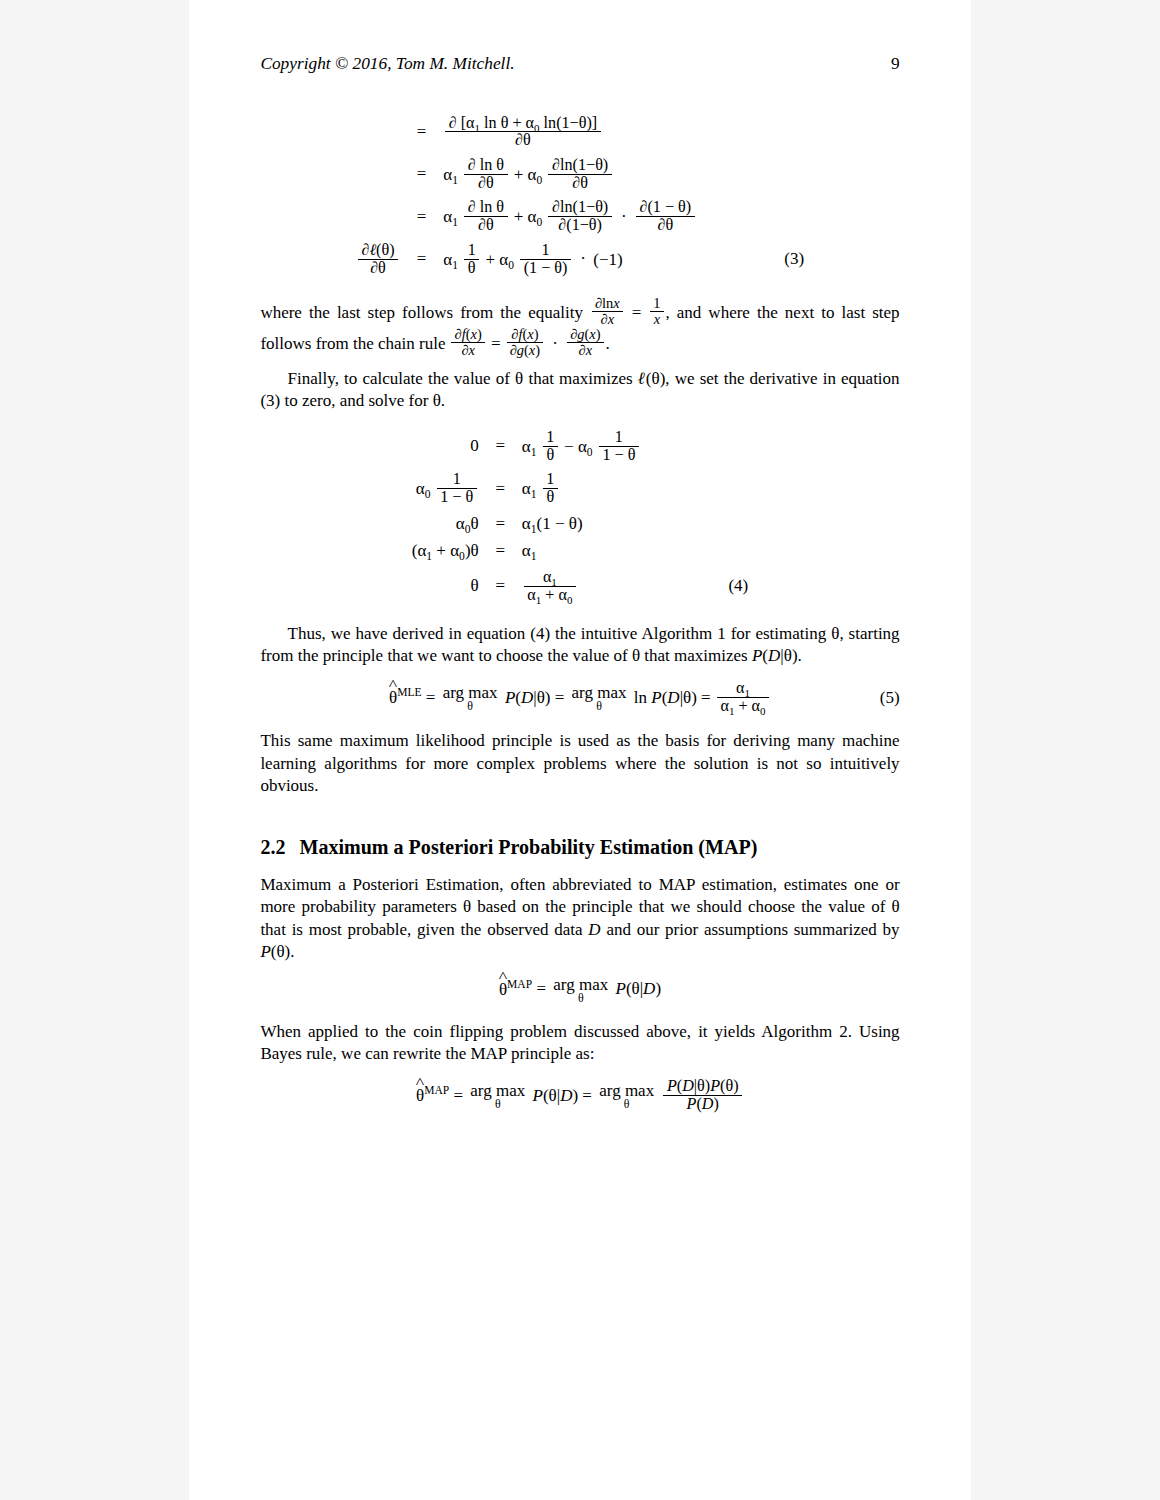Copyright © 2016, Tom M. Mitchell. 9
| | = | ∂ [ α 1 ln θ + α 0 ln (1− θ )] ∂ θ | |
| | = | α 1 ∂ ln θ ∂ θ + α 0 ∂ ln (1− θ ) ∂ θ | |
| | = | α 1 ∂ ln θ ∂ θ + α 0 ∂ ln (1− θ ) ∂(1− θ ) · ∂(1 − θ ) ∂ θ | |
| ∂ ℓ ( θ ) ∂ θ | = | α 1 1 θ + α 0 1 (1 − θ ) · (−1) | (3) |
where the last step follows from the equality ∂ln x ∂x = 1 x , and where the next to last step follows from the chain rule ∂f(x) ∂x = ∂f(x) ∂g(x) · ∂g(x) ∂x .
Finally, to calculate the value of θ that maximizes ℓ(θ), we set the derivative in equation (3) to zero, and solve for θ.
| 0 | = | α 1 1 θ − α 0 1 1 − θ | |
| α 0 1 1 − θ | = | α 1 1 θ | |
| α 0 θ | = | α 1 (1 − θ ) | |
| ( α 1 + α 0 ) θ | = | α 1 | |
| θ | = | α 1 α 1 + α 0 | (4) |
Thus, we have derived in equation (4) the intuitive Algorithm 1 for estimating θ, starting from the principle that we want to choose the value of θ that maximizes P(D|θ).
θMLE = arg max θ P(D|θ) = arg max θ ln P(D|θ) = α1 α1 + α0 (5)
This same maximum likelihood principle is used as the basis for deriving many machine learning algorithms for more complex problems where the solution is not so intuitively obvious.
2.2 Maximum a Posteriori Probability Estimation (MAP)
Maximum a Posteriori Estimation, often abbreviated to MAP estimation, estimates one or more probability parameters θ based on the principle that we should choose the value of θ that is most probable, given the observed data D and our prior assumptions summarized by P(θ).
θMAP = arg max θ P(θ|D)
When applied to the coin flipping problem discussed above, it yields Algorithm 2. Using Bayes rule, we can rewrite the MAP principle as:
θMAP = arg max θ P(θ|D) = arg max θ P(D|θ)P(θ) P(D)